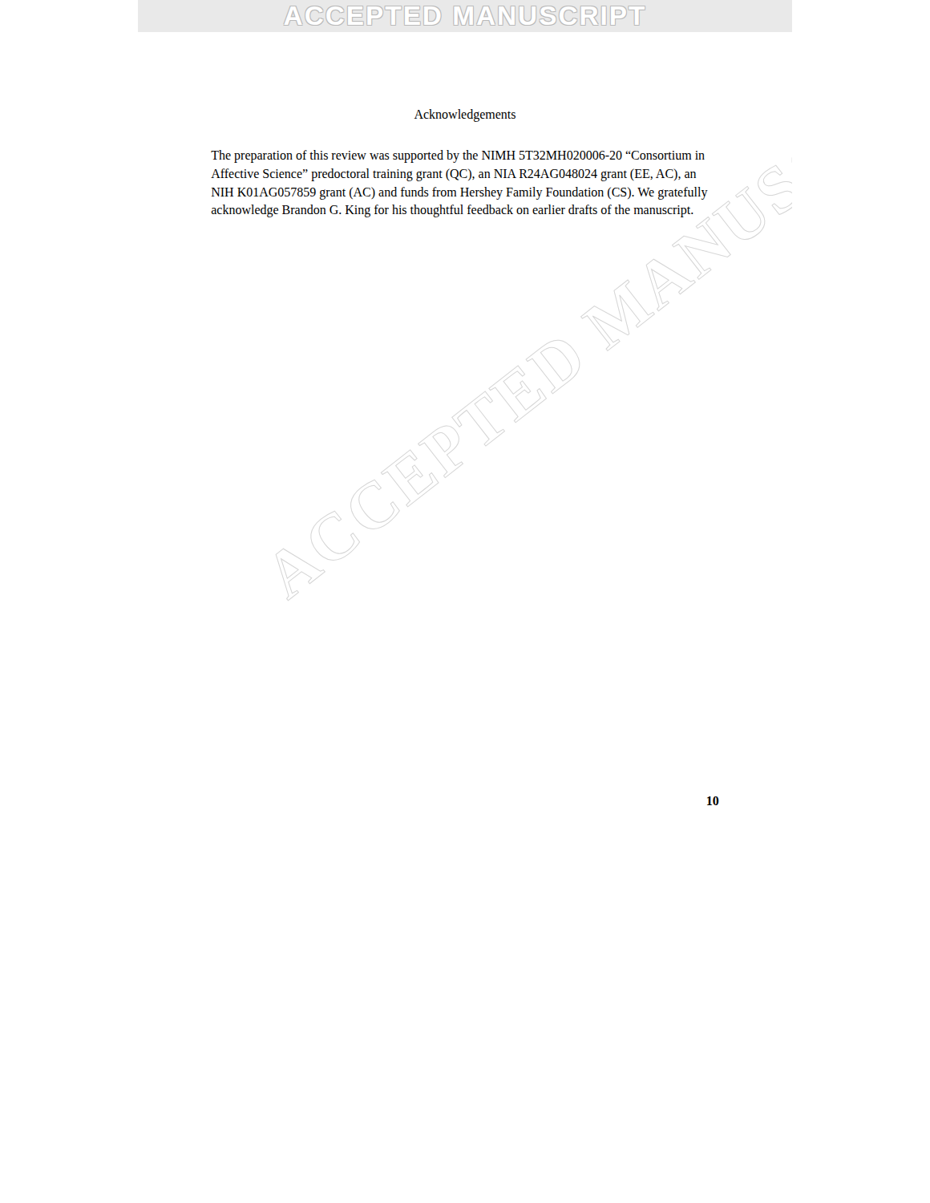ACCEPTED MANUSCRIPT
ACCEPTED MANUSCRIPT
Acknowledgements
The preparation of this review was supported by the NIMH 5T32MH020006-20 “Consortium in Affective Science” predoctoral training grant (QC), an NIA R24AG048024 grant (EE, AC), an NIH K01AG057859 grant (AC) and funds from Hershey Family Foundation (CS). We gratefully acknowledge Brandon G. King for his thoughtful feedback on earlier drafts of the manuscript.
10